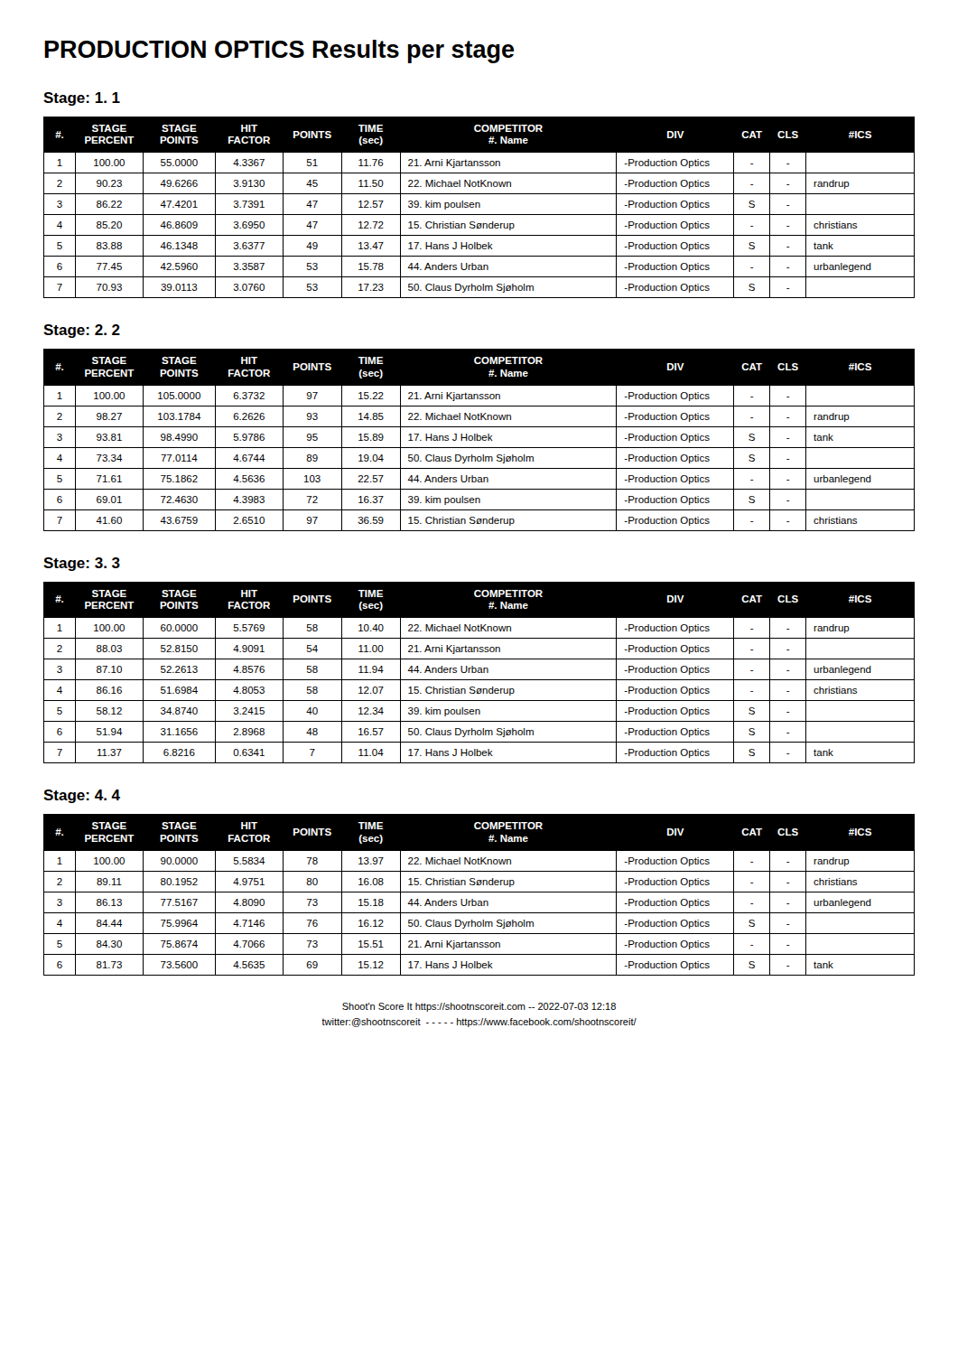PRODUCTION OPTICS Results per stage
Stage: 1. 1
| #. | STAGE PERCENT | STAGE POINTS | HIT FACTOR | POINTS | TIME (sec) | COMPETITOR #. Name | DIV | CAT | CLS | #ICS |
| --- | --- | --- | --- | --- | --- | --- | --- | --- | --- | --- |
| 1 | 100.00 | 55.0000 | 4.3367 | 51 | 11.76 | 21. Arni Kjartansson | -Production Optics | - | - | |
| 2 | 90.23 | 49.6266 | 3.9130 | 45 | 11.50 | 22. Michael NotKnown | -Production Optics | - | - | randrup |
| 3 | 86.22 | 47.4201 | 3.7391 | 47 | 12.57 | 39. kim poulsen | -Production Optics | S | - | |
| 4 | 85.20 | 46.8609 | 3.6950 | 47 | 12.72 | 15. Christian Sønderup | -Production Optics | - | - | christians |
| 5 | 83.88 | 46.1348 | 3.6377 | 49 | 13.47 | 17. Hans J Holbek | -Production Optics | S | - | tank |
| 6 | 77.45 | 42.5960 | 3.3587 | 53 | 15.78 | 44. Anders Urban | -Production Optics | - | - | urbanlegend |
| 7 | 70.93 | 39.0113 | 3.0760 | 53 | 17.23 | 50. Claus Dyrholm Sjøholm | -Production Optics | S | - | |
Stage: 2. 2
| #. | STAGE PERCENT | STAGE POINTS | HIT FACTOR | POINTS | TIME (sec) | COMPETITOR #. Name | DIV | CAT | CLS | #ICS |
| --- | --- | --- | --- | --- | --- | --- | --- | --- | --- | --- |
| 1 | 100.00 | 105.0000 | 6.3732 | 97 | 15.22 | 21. Arni Kjartansson | -Production Optics | - | - | |
| 2 | 98.27 | 103.1784 | 6.2626 | 93 | 14.85 | 22. Michael NotKnown | -Production Optics | - | - | randrup |
| 3 | 93.81 | 98.4990 | 5.9786 | 95 | 15.89 | 17. Hans J Holbek | -Production Optics | S | - | tank |
| 4 | 73.34 | 77.0114 | 4.6744 | 89 | 19.04 | 50. Claus Dyrholm Sjøholm | -Production Optics | S | - | |
| 5 | 71.61 | 75.1862 | 4.5636 | 103 | 22.57 | 44. Anders Urban | -Production Optics | - | - | urbanlegend |
| 6 | 69.01 | 72.4630 | 4.3983 | 72 | 16.37 | 39. kim poulsen | -Production Optics | S | - | |
| 7 | 41.60 | 43.6759 | 2.6510 | 97 | 36.59 | 15. Christian Sønderup | -Production Optics | - | - | christians |
Stage: 3. 3
| #. | STAGE PERCENT | STAGE POINTS | HIT FACTOR | POINTS | TIME (sec) | COMPETITOR #. Name | DIV | CAT | CLS | #ICS |
| --- | --- | --- | --- | --- | --- | --- | --- | --- | --- | --- |
| 1 | 100.00 | 60.0000 | 5.5769 | 58 | 10.40 | 22. Michael NotKnown | -Production Optics | - | - | randrup |
| 2 | 88.03 | 52.8150 | 4.9091 | 54 | 11.00 | 21. Arni Kjartansson | -Production Optics | - | - | |
| 3 | 87.10 | 52.2613 | 4.8576 | 58 | 11.94 | 44. Anders Urban | -Production Optics | - | - | urbanlegend |
| 4 | 86.16 | 51.6984 | 4.8053 | 58 | 12.07 | 15. Christian Sønderup | -Production Optics | - | - | christians |
| 5 | 58.12 | 34.8740 | 3.2415 | 40 | 12.34 | 39. kim poulsen | -Production Optics | S | - | |
| 6 | 51.94 | 31.1656 | 2.8968 | 48 | 16.57 | 50. Claus Dyrholm Sjøholm | -Production Optics | S | - | |
| 7 | 11.37 | 6.8216 | 0.6341 | 7 | 11.04 | 17. Hans J Holbek | -Production Optics | S | - | tank |
Stage: 4. 4
| #. | STAGE PERCENT | STAGE POINTS | HIT FACTOR | POINTS | TIME (sec) | COMPETITOR #. Name | DIV | CAT | CLS | #ICS |
| --- | --- | --- | --- | --- | --- | --- | --- | --- | --- | --- |
| 1 | 100.00 | 90.0000 | 5.5834 | 78 | 13.97 | 22. Michael NotKnown | -Production Optics | - | - | randrup |
| 2 | 89.11 | 80.1952 | 4.9751 | 80 | 16.08 | 15. Christian Sønderup | -Production Optics | - | - | christians |
| 3 | 86.13 | 77.5167 | 4.8090 | 73 | 15.18 | 44. Anders Urban | -Production Optics | - | - | urbanlegend |
| 4 | 84.44 | 75.9964 | 4.7146 | 76 | 16.12 | 50. Claus Dyrholm Sjøholm | -Production Optics | S | - | |
| 5 | 84.30 | 75.8674 | 4.7066 | 73 | 15.51 | 21. Arni Kjartansson | -Production Optics | - | - | |
| 6 | 81.73 | 73.5600 | 4.5635 | 69 | 15.12 | 17. Hans J Holbek | -Production Optics | S | - | tank |
Shoot'n Score It https://shootnscoreit.com -- 2022-07-03 12:18
twitter:@shootnscoreit - - - - - https://www.facebook.com/shootnscoreit/